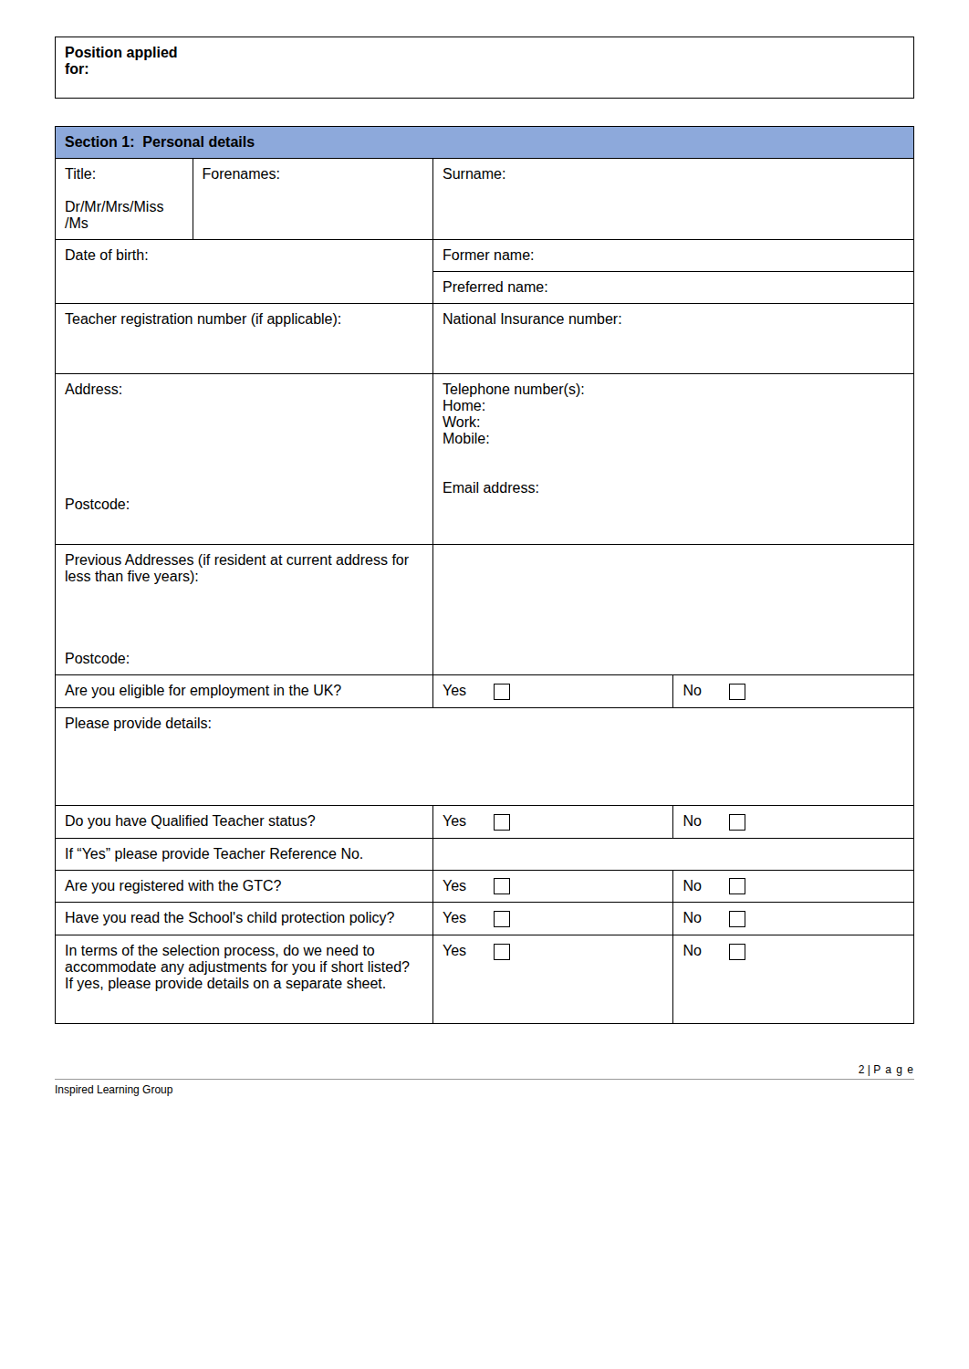| Position applied for: |
| Section 1: Personal details |
| Title: Dr/Mr/Mrs/Miss /Ms | Forenames: | Surname: |
| Date of birth: | Former name: |
| Preferred name: |
| Teacher registration number (if applicable): | National Insurance number: |
| Address: Postcode: | Telephone number(s): Home: Work: Mobile: Email address: |
| Previous Addresses (if resident at current address for less than five years): Postcode: | |
| Are you eligible for employment in the UK? | Yes | No |
| Please provide details: |
| Do you have Qualified Teacher status? | Yes | No |
| If “Yes” please provide Teacher Reference No. | |
| Are you registered with the GTC? | Yes | No |
| Have you read the School's child protection policy? | Yes | No |
| In terms of the selection process, do we need to accommodate any adjustments for you if short listed? If yes, please provide details on a separate sheet. | Yes | No |
2 | P a g e Inspired Learning Group